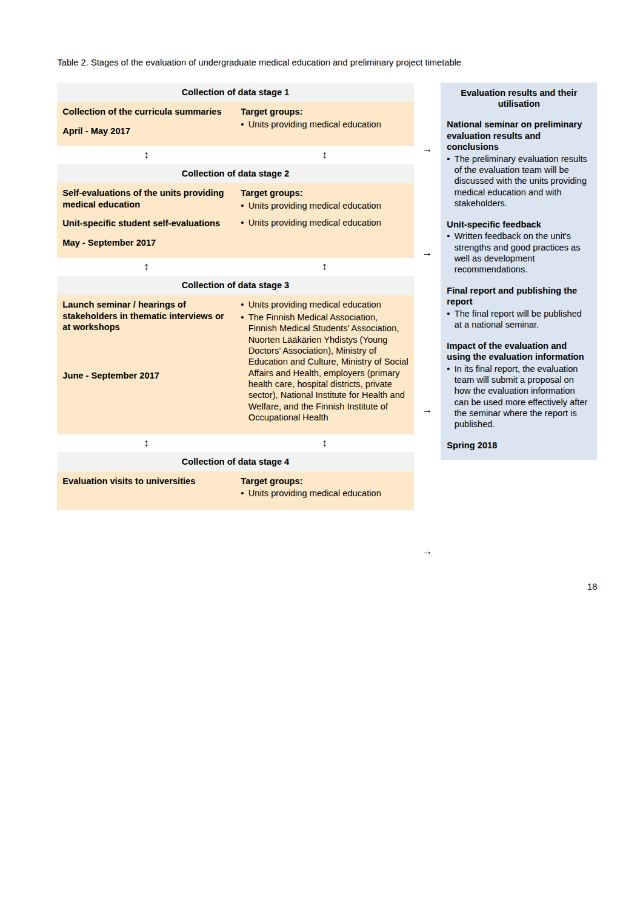Table 2. Stages of the evaluation of undergraduate medical education and preliminary project timetable
| / Collection of data stage 1 / / --- / / Collection of the curricula summaries April - May 2017 / Target groups: Units providing medical education / / ↕ / ↕ / / Collection of data stage 2 / / --- / / Self-evaluations of the units providing medical education Unit-specific student self-evaluations May - September 2017 / Target groups: Units providing medical education Units providing medical education / / ↕ / ↕ / / Collection of data stage 3 / / --- / / Launch seminar / hearings of stakeholders in thematic interviews or at workshops June - September 2017 / Units providing medical education The Finnish Medical Association, Finnish Medical Students’ Association, Nuorten Lääkärien Yhdistys (Young Doctors’ Association), Ministry of Education and Culture, Ministry of Social Affairs and Health, employers (primary health care, hospital districts, private sector), National Institute for Health and Welfare, and the Finnish Institute of Occupational Health / / ↕ / ↕ / / Collection of data stage 4 / / --- / / Evaluation visits to universities / Target groups: Units providing medical education / | / → / / → / / → / / → / | Evaluation results and their utilisation National seminar on preliminary evaluation results and conclusions The preliminary evaluation results of the evaluation team will be discussed with the units providing medical education and with stakeholders. Unit-specific feedback Written feedback on the unit's strengths and good practices as well as development recommendations. Final report and publishing the report The final report will be published at a national seminar. Impact of the evaluation and using the evaluation information In its final report, the evaluation team will submit a proposal on how the evaluation information can be used more effectively after the seminar where the report is published. Spring 2018 |
18